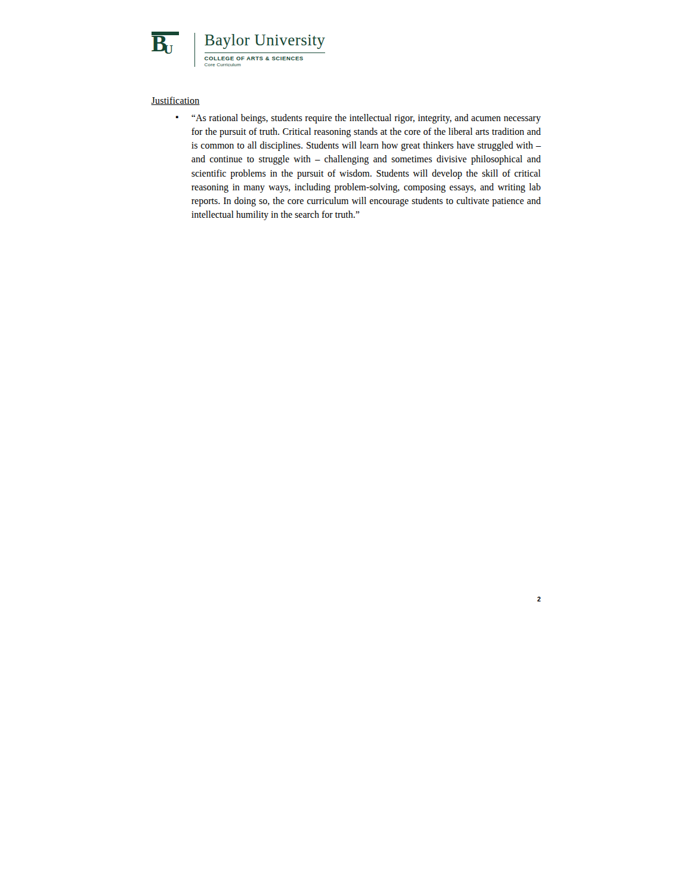BU
Baylor University
COLLEGE OF ARTS & SCIENCES
Core Curriculum
Justification
“As rational beings, students require the intellectual rigor, integrity, and acumen necessary for the pursuit of truth. Critical reasoning stands at the core of the liberal arts tradition and is common to all disciplines. Students will learn how great thinkers have struggled with – and continue to struggle with – challenging and sometimes divisive philosophical and scientific problems in the pursuit of wisdom. Students will develop the skill of critical reasoning in many ways, including problem-solving, composing essays, and writing lab reports. In doing so, the core curriculum will encourage students to cultivate patience and intellectual humility in the search for truth.”
2